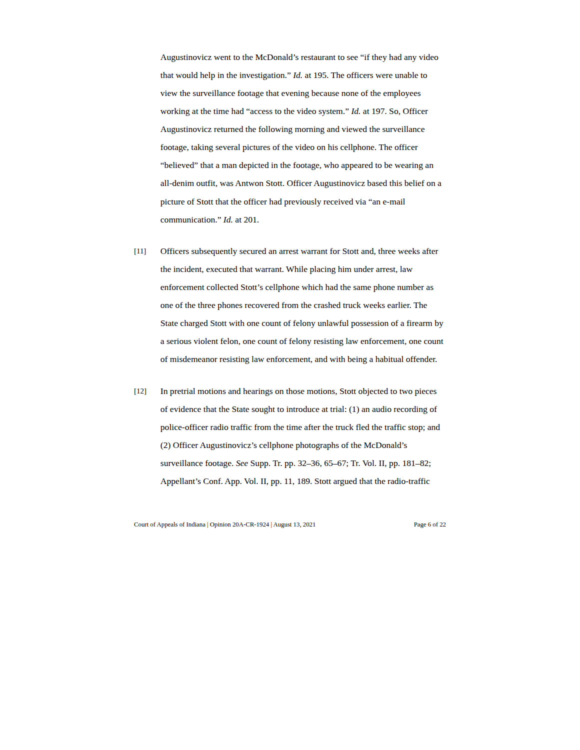Augustinovicz went to the McDonald’s restaurant to see “if they had any video that would help in the investigation.” Id. at 195. The officers were unable to view the surveillance footage that evening because none of the employees working at the time had “access to the video system.” Id. at 197. So, Officer Augustinovicz returned the following morning and viewed the surveillance footage, taking several pictures of the video on his cellphone. The officer “believed” that a man depicted in the footage, who appeared to be wearing an all-denim outfit, was Antwon Stott. Officer Augustinovicz based this belief on a picture of Stott that the officer had previously received via “an e-mail communication.” Id. at 201.
[11] Officers subsequently secured an arrest warrant for Stott and, three weeks after the incident, executed that warrant. While placing him under arrest, law enforcement collected Stott’s cellphone which had the same phone number as one of the three phones recovered from the crashed truck weeks earlier. The State charged Stott with one count of felony unlawful possession of a firearm by a serious violent felon, one count of felony resisting law enforcement, one count of misdemeanor resisting law enforcement, and with being a habitual offender.
[12] In pretrial motions and hearings on those motions, Stott objected to two pieces of evidence that the State sought to introduce at trial: (1) an audio recording of police-officer radio traffic from the time after the truck fled the traffic stop; and (2) Officer Augustinovicz’s cellphone photographs of the McDonald’s surveillance footage. See Supp. Tr. pp. 32–36, 65–67; Tr. Vol. II, pp. 181–82; Appellant’s Conf. App. Vol. II, pp. 11, 189. Stott argued that the radio-traffic
Court of Appeals of Indiana | Opinion 20A-CR-1924 | August 13, 2021
Page 6 of 22